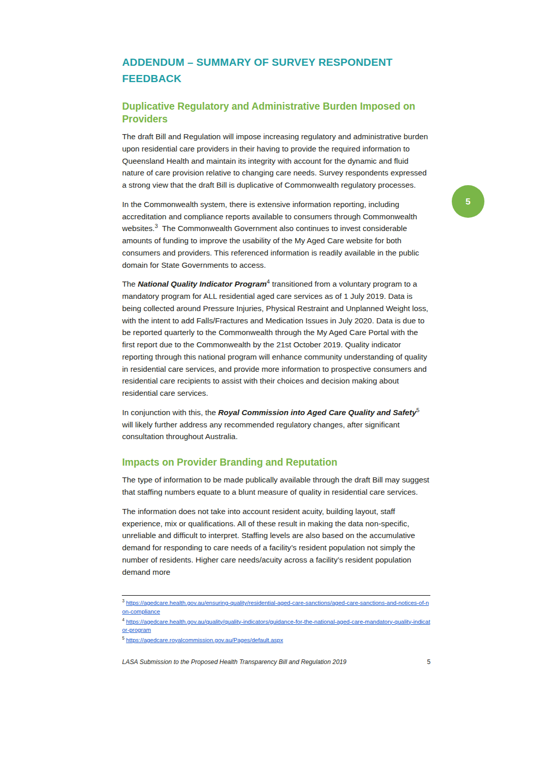5
ADDENDUM – SUMMARY OF SURVEY RESPONDENT FEEDBACK
Duplicative Regulatory and Administrative Burden Imposed on Providers
The draft Bill and Regulation will impose increasing regulatory and administrative burden upon residential care providers in their having to provide the required information to Queensland Health and maintain its integrity with account for the dynamic and fluid nature of care provision relative to changing care needs. Survey respondents expressed a strong view that the draft Bill is duplicative of Commonwealth regulatory processes.
In the Commonwealth system, there is extensive information reporting, including accreditation and compliance reports available to consumers through Commonwealth websites.3 The Commonwealth Government also continues to invest considerable amounts of funding to improve the usability of the My Aged Care website for both consumers and providers. This referenced information is readily available in the public domain for State Governments to access.
The National Quality Indicator Program4 transitioned from a voluntary program to a mandatory program for ALL residential aged care services as of 1 July 2019. Data is being collected around Pressure Injuries, Physical Restraint and Unplanned Weight loss, with the intent to add Falls/Fractures and Medication Issues in July 2020. Data is due to be reported quarterly to the Commonwealth through the My Aged Care Portal with the first report due to the Commonwealth by the 21st October 2019. Quality indicator reporting through this national program will enhance community understanding of quality in residential care services, and provide more information to prospective consumers and residential care recipients to assist with their choices and decision making about residential care services.
In conjunction with this, the Royal Commission into Aged Care Quality and Safety5 will likely further address any recommended regulatory changes, after significant consultation throughout Australia.
Impacts on Provider Branding and Reputation
The type of information to be made publically available through the draft Bill may suggest that staffing numbers equate to a blunt measure of quality in residential care services.
The information does not take into account resident acuity, building layout, staff experience, mix or qualifications. All of these result in making the data non-specific, unreliable and difficult to interpret. Staffing levels are also based on the accumulative demand for responding to care needs of a facility’s resident population not simply the number of residents. Higher care needs/acuity across a facility’s resident population demand more
3 https://agedcare.health.gov.au/ensuring-quality/residential-aged-care-sanctions/aged-care-sanctions-and-notices-of-non-compliance
4 https://agedcare.health.gov.au/quality/quality-indicators/guidance-for-the-national-aged-care-mandatory-quality-indicator-program
5 https://agedcare.royalcommission.gov.au/Pages/default.aspx
LASA Submission to the Proposed Health Transparency Bill and Regulation 2019 5